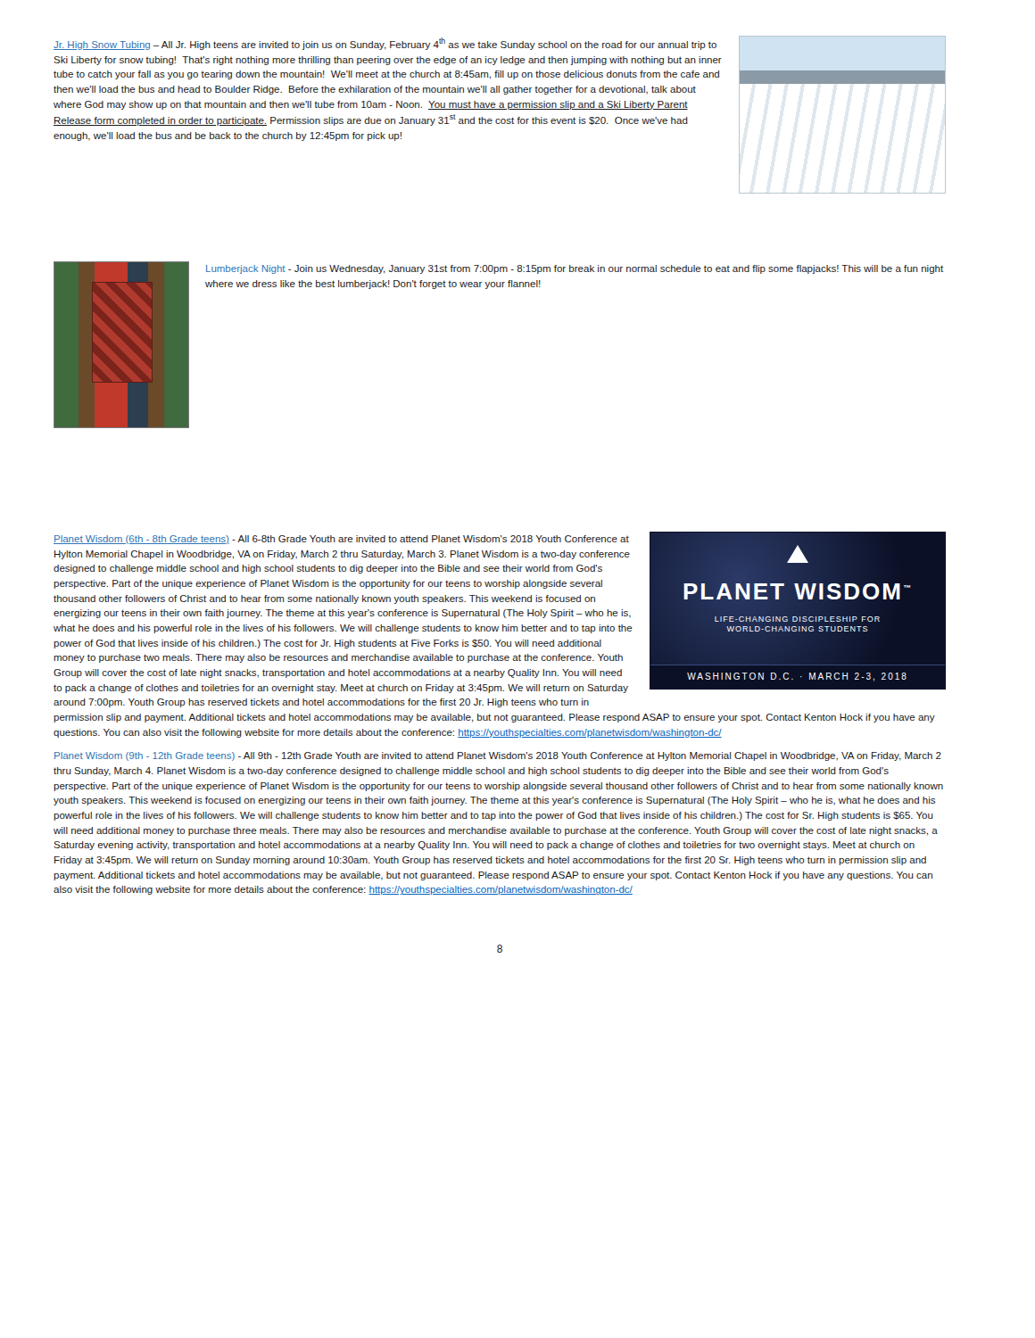Jr. High Snow Tubing – All Jr. High teens are invited to join us on Sunday, February 4th as we take Sunday school on the road for our annual trip to Ski Liberty for snow tubing! That's right nothing more thrilling than peering over the edge of an icy ledge and then jumping with nothing but an inner tube to catch your fall as you go tearing down the mountain! We'll meet at the church at 8:45am, fill up on those delicious donuts from the cafe and then we'll load the bus and head to Boulder Ridge. Before the exhilaration of the mountain we'll all gather together for a devotional, talk about where God may show up on that mountain and then we'll tube from 10am - Noon. You must have a permission slip and a Ski Liberty Parent Release form completed in order to participate. Permission slips are due on January 31st and the cost for this event is $20. Once we've had enough, we'll load the bus and be back to the church by 12:45pm for pick up!
Lumberjack Night - Join us Wednesday, January 31st from 7:00pm - 8:15pm for break in our normal schedule to eat and flip some flapjacks! This will be a fun night where we dress like the best lumberjack! Don't forget to wear your flannel!
PLANET WISDOM™
LIFE-CHANGING DISCIPLESHIP FOR
WORLD-CHANGING STUDENTS
WASHINGTON D.C. · MARCH 2-3, 2018
Planet Wisdom (6th - 8th Grade teens) - All 6-8th Grade Youth are invited to attend Planet Wisdom's 2018 Youth Conference at Hylton Memorial Chapel in Woodbridge, VA on Friday, March 2 thru Saturday, March 3. Planet Wisdom is a two-day conference designed to challenge middle school and high school students to dig deeper into the Bible and see their world from God's perspective. Part of the unique experience of Planet Wisdom is the opportunity for our teens to worship alongside several thousand other followers of Christ and to hear from some nationally known youth speakers. This weekend is focused on energizing our teens in their own faith journey. The theme at this year's conference is Supernatural (The Holy Spirit – who he is, what he does and his powerful role in the lives of his followers. We will challenge students to know him better and to tap into the power of God that lives inside of his children.) The cost for Jr. High students at Five Forks is $50. You will need additional money to purchase two meals. There may also be resources and merchandise available to purchase at the conference. Youth Group will cover the cost of late night snacks, transportation and hotel accommodations at a nearby Quality Inn. You will need to pack a change of clothes and toiletries for an overnight stay. Meet at church on Friday at 3:45pm. We will return on Saturday around 7:00pm. Youth Group has reserved tickets and hotel accommodations for the first 20 Jr. High teens who turn in permission slip and payment. Additional tickets and hotel accommodations may be available, but not guaranteed. Please respond ASAP to ensure your spot. Contact Kenton Hock if you have any questions. You can also visit the following website for more details about the conference: https://youthspecialties.com/planetwisdom/washington-dc/
Planet Wisdom (9th - 12th Grade teens) - All 9th - 12th Grade Youth are invited to attend Planet Wisdom's 2018 Youth Conference at Hylton Memorial Chapel in Woodbridge, VA on Friday, March 2 thru Sunday, March 4. Planet Wisdom is a two-day conference designed to challenge middle school and high school students to dig deeper into the Bible and see their world from God's perspective. Part of the unique experience of Planet Wisdom is the opportunity for our teens to worship alongside several thousand other followers of Christ and to hear from some nationally known youth speakers. This weekend is focused on energizing our teens in their own faith journey. The theme at this year's conference is Supernatural (The Holy Spirit – who he is, what he does and his powerful role in the lives of his followers. We will challenge students to know him better and to tap into the power of God that lives inside of his children.) The cost for Sr. High students is $65. You will need additional money to purchase three meals. There may also be resources and merchandise available to purchase at the conference. Youth Group will cover the cost of late night snacks, a Saturday evening activity, transportation and hotel accommodations at a nearby Quality Inn. You will need to pack a change of clothes and toiletries for two overnight stays. Meet at church on Friday at 3:45pm. We will return on Sunday morning around 10:30am. Youth Group has reserved tickets and hotel accommodations for the first 20 Sr. High teens who turn in permission slip and payment. Additional tickets and hotel accommodations may be available, but not guaranteed. Please respond ASAP to ensure your spot. Contact Kenton Hock if you have any questions. You can also visit the following website for more details about the conference: https://youthspecialties.com/planetwisdom/washington-dc/
8